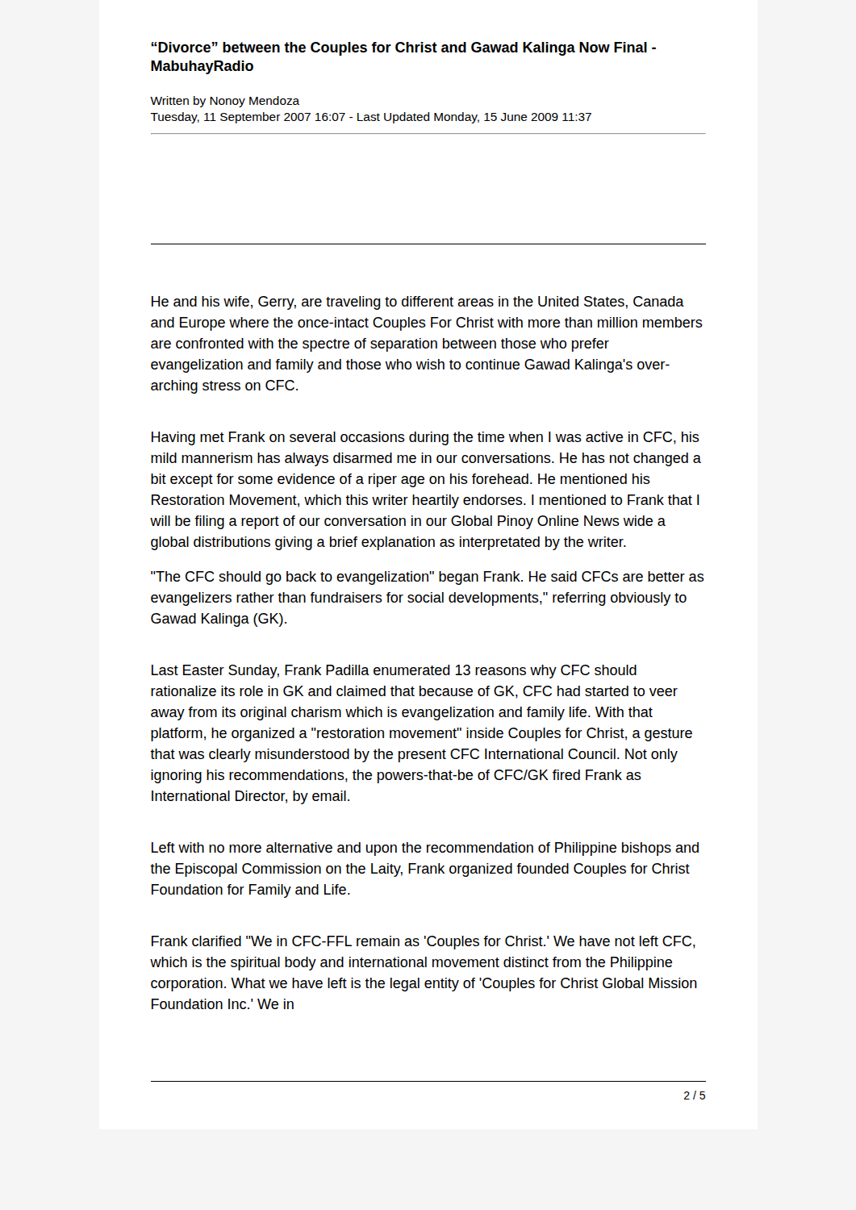“Divorce” between the Couples for Christ and Gawad Kalinga Now Final - MabuhayRadio
Written by Nonoy Mendoza
Tuesday, 11 September 2007 16:07 - Last Updated Monday, 15 June 2009 11:37
He and his wife, Gerry, are traveling to different areas in the United States, Canada and Europe where the once-intact Couples For Christ with more than million members are confronted with the spectre of separation between those who prefer evangelization and family and those who wish to continue Gawad Kalinga's over-arching stress on CFC.
Having met Frank on several occasions during the time when I was active in CFC, his mild mannerism has always disarmed me in our conversations. He has not changed a bit except for some evidence of a riper age on his forehead. He mentioned his Restoration Movement, which this writer heartily endorses. I mentioned to Frank that I will be filing a report of our conversation in our Global Pinoy Online News wide a global distributions giving a brief explanation as interpretated by the writer.
"The CFC should go back to evangelization" began Frank. He said CFCs are better as evangelizers rather than fundraisers for social developments," referring obviously to Gawad Kalinga (GK).
Last Easter Sunday, Frank Padilla enumerated 13 reasons why CFC should rationalize its role in GK and claimed that because of GK, CFC had started to veer away from its original charism which is evangelization and family life. With that platform, he organized a "restoration movement" inside Couples for Christ, a gesture that was clearly misunderstood by the present CFC International Council. Not only ignoring his recommendations, the powers-that-be of CFC/GK fired Frank as International Director, by email.
Left with no more alternative and upon the recommendation of Philippine bishops and the Episcopal Commission on the Laity, Frank organized founded Couples for Christ Foundation for Family and Life.
Frank clarified "We in CFC-FFL remain as 'Couples for Christ.' We have not left CFC, which is the spiritual body and international movement distinct from the Philippine corporation. What we have left is the legal entity of 'Couples for Christ Global Mission Foundation Inc.' We in
2 / 5